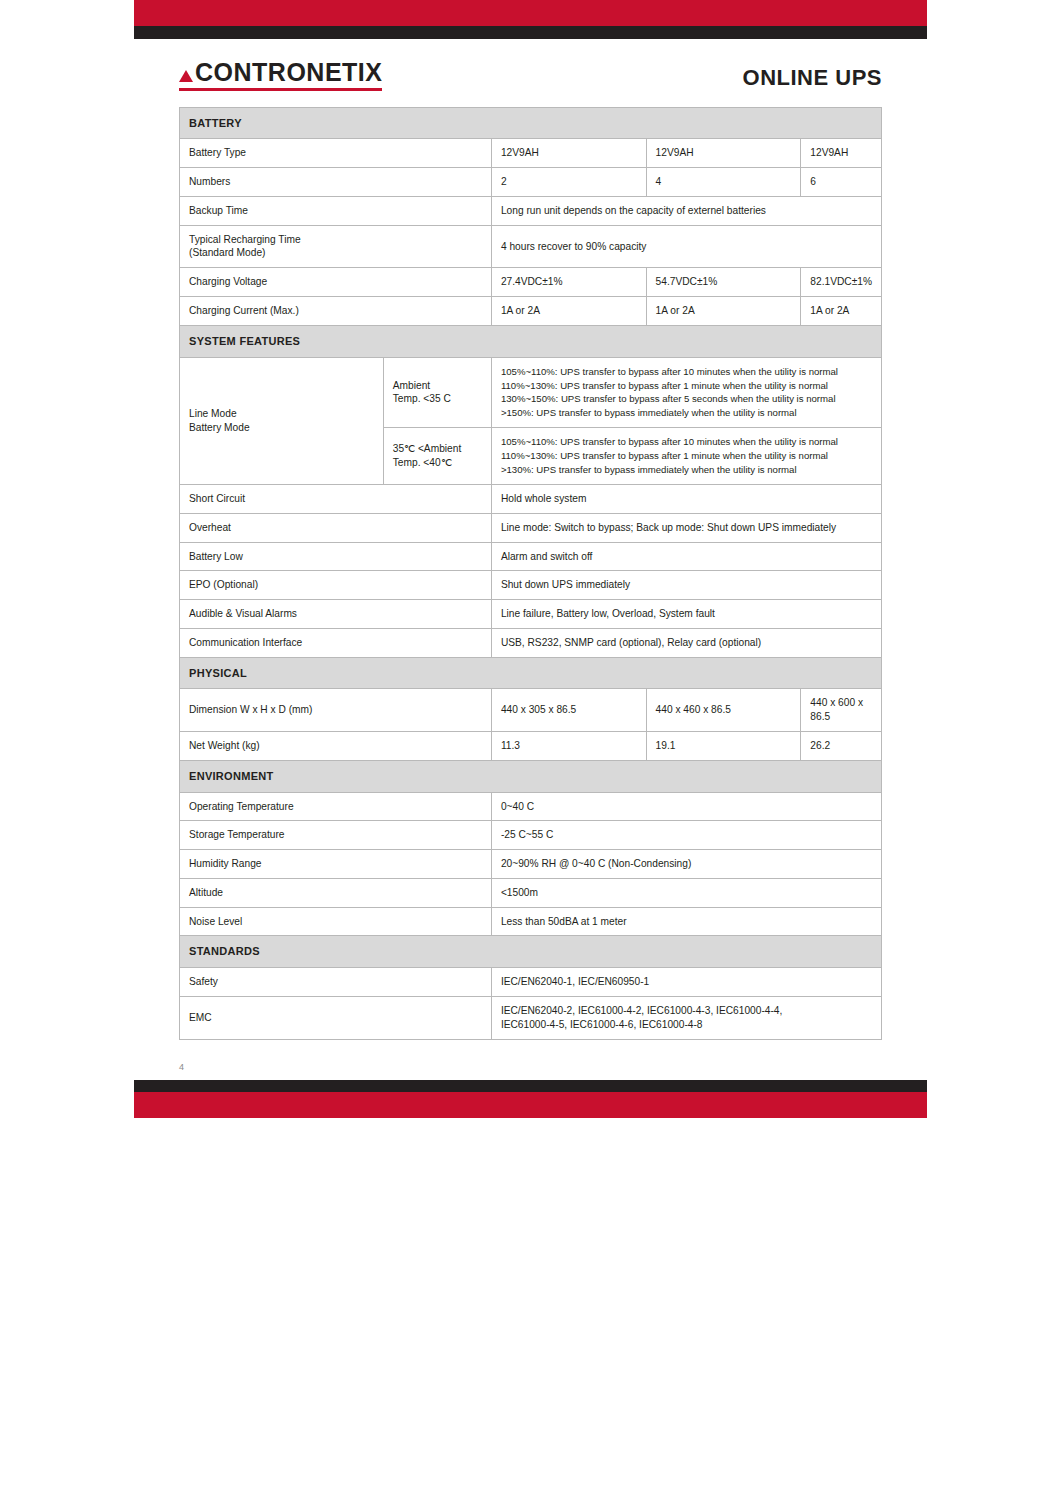CONTRONETIX
ONLINE UPS
| BATTERY |
| --- |
| Battery Type | 12V9AH | 12V9AH | 12V9AH |
| Numbers | 2 | 4 | 6 |
| Backup Time | Long run unit depends on the capacity of externel batteries |
| Typical Recharging Time (Standard Mode) | 4 hours recover to 90% capacity |
| Charging Voltage | 27.4VDC±1% | 54.7VDC±1% | 82.1VDC±1% |
| Charging Current (Max.) | 1A or 2A | 1A or 2A | 1A or 2A |
| SYSTEM FEATURES |
| Line Mode Battery Mode | Ambient Temp. <35 C | 105%~110%: UPS transfer to bypass after 10 minutes when the utility is normal 110%~130%: UPS transfer to bypass after 1 minute when the utility is normal 130%~150%: UPS transfer to bypass after 5 seconds when the utility is normal >150%: UPS transfer to bypass immediately when the utility is normal |
| 35℃ <Ambient Temp. <40℃ | 105%~110%: UPS transfer to bypass after 10 minutes when the utility is normal 110%~130%: UPS transfer to bypass after 1 minute when the utility is normal >130%: UPS transfer to bypass immediately when the utility is normal |
| Short Circuit | Hold whole system |
| Overheat | Line mode: Switch to bypass; Back up mode: Shut down UPS immediately |
| Battery Low | Alarm and switch off |
| EPO (Optional) | Shut down UPS immediately |
| Audible & Visual Alarms | Line failure, Battery low, Overload, System fault |
| Communication Interface | USB, RS232, SNMP card (optional), Relay card (optional) |
| PHYSICAL |
| Dimension W x H x D (mm) | 440 x 305 x 86.5 | 440 x 460 x 86.5 | 440 x 600 x 86.5 |
| Net Weight (kg) | 11.3 | 19.1 | 26.2 |
| ENVIRONMENT |
| Operating Temperature | 0~40 C |
| Storage Temperature | -25 C~55 C |
| Humidity Range | 20~90% RH @ 0~40 C (Non-Condensing) |
| Altitude | <1500m |
| Noise Level | Less than 50dBA at 1 meter |
| STANDARDS |
| Safety | IEC/EN62040-1, IEC/EN60950-1 |
| EMC | IEC/EN62040-2, IEC61000-4-2, IEC61000-4-3, IEC61000-4-4, IEC61000-4-5, IEC61000-4-6, IEC61000-4-8 |
4